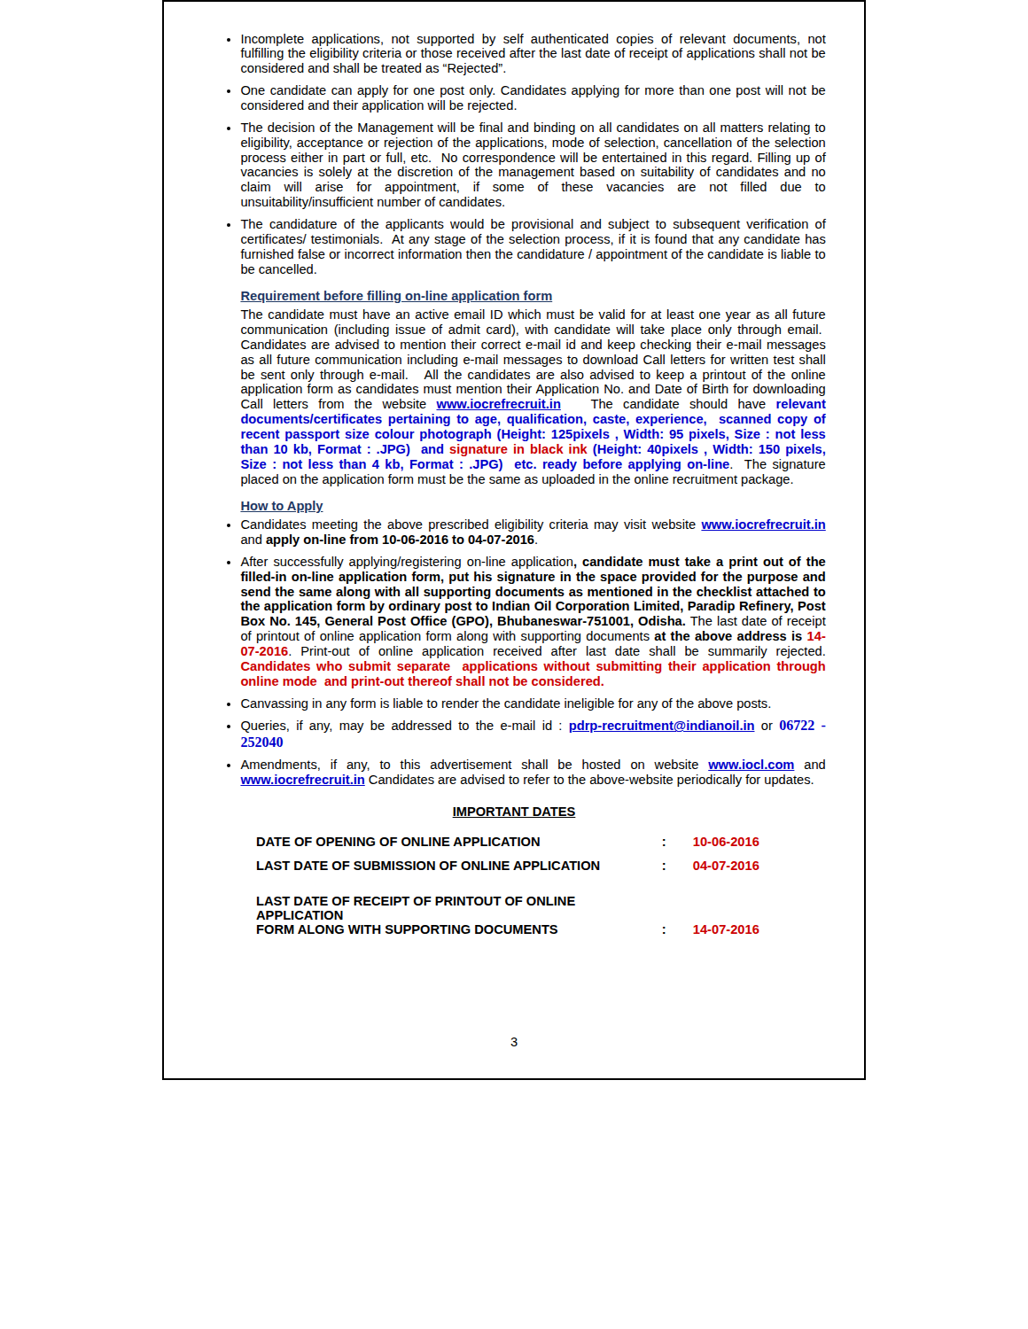Incomplete applications, not supported by self authenticated copies of relevant documents, not fulfilling the eligibility criteria or those received after the last date of receipt of applications shall not be considered and shall be treated as “Rejected”.
One candidate can apply for one post only. Candidates applying for more than one post will not be considered and their application will be rejected.
The decision of the Management will be final and binding on all candidates on all matters relating to eligibility, acceptance or rejection of the applications, mode of selection, cancellation of the selection process either in part or full, etc. No correspondence will be entertained in this regard. Filling up of vacancies is solely at the discretion of the management based on suitability of candidates and no claim will arise for appointment, if some of these vacancies are not filled due to unsuitability/insufficient number of candidates.
The candidature of the applicants would be provisional and subject to subsequent verification of certificates/ testimonials. At any stage of the selection process, if it is found that any candidate has furnished false or incorrect information then the candidature / appointment of the candidate is liable to be cancelled.
Requirement before filling on-line application form
The candidate must have an active email ID which must be valid for at least one year as all future communication (including issue of admit card), with candidate will take place only through email. Candidates are advised to mention their correct e-mail id and keep checking their e-mail messages as all future communication including e-mail messages to download Call letters for written test shall be sent only through e-mail. All the candidates are also advised to keep a printout of the online application form as candidates must mention their Application No. and Date of Birth for downloading Call letters from the website www.iocrefrecruit.in The candidate should have relevant documents/certificates pertaining to age, qualification, caste, experience, scanned copy of recent passport size colour photograph (Height: 125pixels , Width: 95 pixels, Size : not less than 10 kb, Format : .JPG) and signature in black ink (Height: 40pixels , Width: 150 pixels, Size : not less than 4 kb, Format : .JPG) etc. ready before applying on-line. The signature placed on the application form must be the same as uploaded in the online recruitment package.
How to Apply
Candidates meeting the above prescribed eligibility criteria may visit website www.iocrefrecruit.in and apply on-line from 10-06-2016 to 04-07-2016.
After successfully applying/registering on-line application, candidate must take a print out of the filled-in on-line application form, put his signature in the space provided for the purpose and send the same along with all supporting documents as mentioned in the checklist attached to the application form by ordinary post to Indian Oil Corporation Limited, Paradip Refinery, Post Box No. 145, General Post Office (GPO), Bhubaneswar-751001, Odisha. The last date of receipt of printout of online application form along with supporting documents at the above address is 14-07-2016. Print-out of online application received after last date shall be summarily rejected. Candidates who submit separate applications without submitting their application through online mode and print-out thereof shall not be considered.
Canvassing in any form is liable to render the candidate ineligible for any of the above posts.
Queries, if any, may be addressed to the e-mail id : pdrp-recruitment@indianoil.in or 06722 - 252040
Amendments, if any, to this advertisement shall be hosted on website www.iocl.com and www.iocrefrecruit.in Candidates are advised to refer to the above-website periodically for updates.
IMPORTANT DATES
| DATE OF OPENING OF ONLINE APPLICATION | : | 10-06-2016 |
| LAST DATE OF SUBMISSION OF ONLINE APPLICATION | : | 04-07-2016 |
| LAST DATE OF RECEIPT OF PRINTOUT OF ONLINE APPLICATION FORM ALONG WITH SUPPORTING DOCUMENTS | : | 14-07-2016 |
3